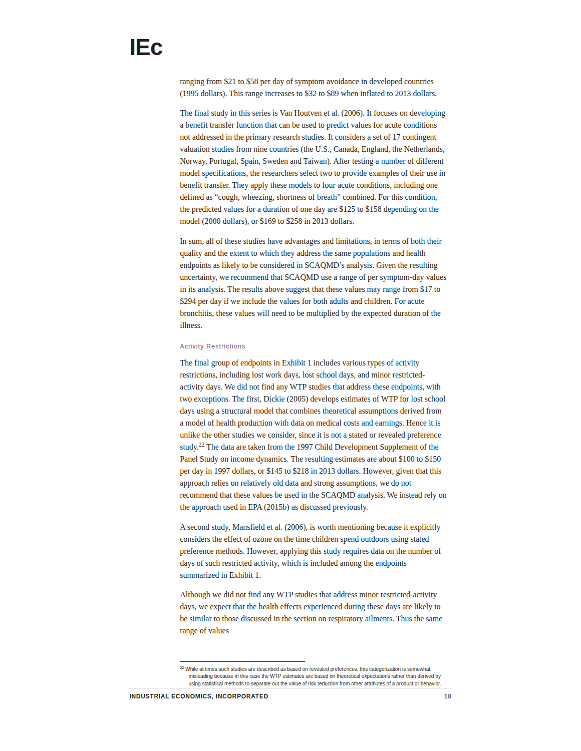IEc
ranging from $21 to $58 per day of symptom avoidance in developed countries (1995 dollars). This range increases to $32 to $89 when inflated to 2013 dollars.
The final study in this series is Van Houtven et al. (2006). It focuses on developing a benefit transfer function that can be used to predict values for acute conditions not addressed in the primary research studies. It considers a set of 17 contingent valuation studies from nine countries (the U.S., Canada, England, the Netherlands, Norway, Portugal, Spain, Sweden and Taiwan). After testing a number of different model specifications, the researchers select two to provide examples of their use in benefit transfer. They apply these models to four acute conditions, including one defined as “cough, wheezing, shortness of breath” combined. For this condition, the predicted values for a duration of one day are $125 to $158 depending on the model (2000 dollars), or $169 to $258 in 2013 dollars.
In sum, all of these studies have advantages and limitations, in terms of both their quality and the extent to which they address the same populations and health endpoints as likely to be considered in SCAQMD’s analysis. Given the resulting uncertainty, we recommend that SCAQMD use a range of per symptom-day values in its analysis. The results above suggest that these values may range from $17 to $294 per day if we include the values for both adults and children. For acute bronchitis, these values will need to be multiplied by the expected duration of the illness.
Activity Restrictions
The final group of endpoints in Exhibit 1 includes various types of activity restrictions, including lost work days, lost school days, and minor restricted-activity days. We did not find any WTP studies that address these endpoints, with two exceptions. The first, Dickie (2005) develops estimates of WTP for lost school days using a structural model that combines theoretical assumptions derived from a model of health production with data on medical costs and earnings. Hence it is unlike the other studies we consider, since it is not a stated or revealed preference study.22 The data are taken from the 1997 Child Development Supplement of the Panel Study on income dynamics. The resulting estimates are about $100 to $150 per day in 1997 dollars, or $145 to $218 in 2013 dollars. However, given that this approach relies on relatively old data and strong assumptions, we do not recommend that these values be used in the SCAQMD analysis. We instead rely on the approach used in EPA (2015b) as discussed previously.
A second study, Mansfield et al. (2006), is worth mentioning because it explicitly considers the effect of ozone on the time children spend outdoors using stated preference methods. However, applying this study requires data on the number of days of such restricted activity, which is included among the endpoints summarized in Exhibit 1.
Although we did not find any WTP studies that address minor restricted-activity days, we expect that the health effects experienced during these days are likely to be similar to those discussed in the section on respiratory ailments. Thus the same range of values
22 While at times such studies are described as based on revealed preferences, this categorization is somewhat misleading because in this case the WTP estimates are based on theoretical expectations rather than derived by using statistical methods to separate out the value of risk reduction from other attributes of a product or behavior.
INDUSTRIAL ECONOMICS, INCORPORATED 18